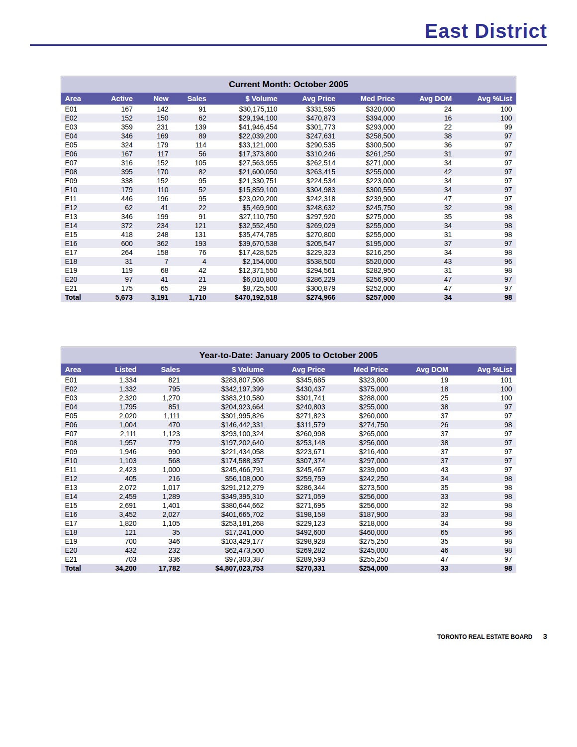East District
Current Month: October 2005
| Area | Active | New | Sales | $ Volume | Avg Price | Med Price | Avg DOM | Avg %List |
| --- | --- | --- | --- | --- | --- | --- | --- | --- |
| E01 | 167 | 142 | 91 | $30,175,110 | $331,595 | $320,000 | 24 | 100 |
| E02 | 152 | 150 | 62 | $29,194,100 | $470,873 | $394,000 | 16 | 100 |
| E03 | 359 | 231 | 139 | $41,946,454 | $301,773 | $293,000 | 22 | 99 |
| E04 | 346 | 169 | 89 | $22,039,200 | $247,631 | $258,500 | 38 | 97 |
| E05 | 324 | 179 | 114 | $33,121,000 | $290,535 | $300,500 | 36 | 97 |
| E06 | 167 | 117 | 56 | $17,373,800 | $310,246 | $261,250 | 31 | 97 |
| E07 | 316 | 152 | 105 | $27,563,955 | $262,514 | $271,000 | 34 | 97 |
| E08 | 395 | 170 | 82 | $21,600,050 | $263,415 | $255,000 | 42 | 97 |
| E09 | 338 | 152 | 95 | $21,330,751 | $224,534 | $223,000 | 34 | 97 |
| E10 | 179 | 110 | 52 | $15,859,100 | $304,983 | $300,550 | 34 | 97 |
| E11 | 446 | 196 | 95 | $23,020,200 | $242,318 | $239,900 | 47 | 97 |
| E12 | 62 | 41 | 22 | $5,469,900 | $248,632 | $245,750 | 32 | 98 |
| E13 | 346 | 199 | 91 | $27,110,750 | $297,920 | $275,000 | 35 | 98 |
| E14 | 372 | 234 | 121 | $32,552,450 | $269,029 | $255,000 | 34 | 98 |
| E15 | 418 | 248 | 131 | $35,474,785 | $270,800 | $255,000 | 31 | 98 |
| E16 | 600 | 362 | 193 | $39,670,538 | $205,547 | $195,000 | 37 | 97 |
| E17 | 264 | 158 | 76 | $17,428,525 | $229,323 | $216,250 | 34 | 98 |
| E18 | 31 | 7 | 4 | $2,154,000 | $538,500 | $520,000 | 43 | 96 |
| E19 | 119 | 68 | 42 | $12,371,550 | $294,561 | $282,950 | 31 | 98 |
| E20 | 97 | 41 | 21 | $6,010,800 | $286,229 | $256,900 | 47 | 97 |
| E21 | 175 | 65 | 29 | $8,725,500 | $300,879 | $252,000 | 47 | 97 |
| Total | 5,673 | 3,191 | 1,710 | $470,192,518 | $274,966 | $257,000 | 34 | 98 |
Year-to-Date: January 2005 to October 2005
| Area | Listed | Sales | $ Volume | Avg Price | Med Price | Avg DOM | Avg %List |
| --- | --- | --- | --- | --- | --- | --- | --- |
| E01 | 1,334 | 821 | $283,807,508 | $345,685 | $323,800 | 19 | 101 |
| E02 | 1,332 | 795 | $342,197,399 | $430,437 | $375,000 | 18 | 100 |
| E03 | 2,320 | 1,270 | $383,210,580 | $301,741 | $288,000 | 25 | 100 |
| E04 | 1,795 | 851 | $204,923,664 | $240,803 | $255,000 | 38 | 97 |
| E05 | 2,020 | 1,111 | $301,995,826 | $271,823 | $260,000 | 37 | 97 |
| E06 | 1,004 | 470 | $146,442,331 | $311,579 | $274,750 | 26 | 98 |
| E07 | 2,111 | 1,123 | $293,100,324 | $260,998 | $265,000 | 37 | 97 |
| E08 | 1,957 | 779 | $197,202,640 | $253,148 | $256,000 | 38 | 97 |
| E09 | 1,946 | 990 | $221,434,058 | $223,671 | $216,400 | 37 | 97 |
| E10 | 1,103 | 568 | $174,588,357 | $307,374 | $297,000 | 37 | 97 |
| E11 | 2,423 | 1,000 | $245,466,791 | $245,467 | $239,000 | 43 | 97 |
| E12 | 405 | 216 | $56,108,000 | $259,759 | $242,250 | 34 | 98 |
| E13 | 2,072 | 1,017 | $291,212,279 | $286,344 | $273,500 | 35 | 98 |
| E14 | 2,459 | 1,289 | $349,395,310 | $271,059 | $256,000 | 33 | 98 |
| E15 | 2,691 | 1,401 | $380,644,662 | $271,695 | $256,000 | 32 | 98 |
| E16 | 3,452 | 2,027 | $401,665,702 | $198,158 | $187,900 | 33 | 98 |
| E17 | 1,820 | 1,105 | $253,181,268 | $229,123 | $218,000 | 34 | 98 |
| E18 | 121 | 35 | $17,241,000 | $492,600 | $460,000 | 65 | 96 |
| E19 | 700 | 346 | $103,429,177 | $298,928 | $275,250 | 35 | 98 |
| E20 | 432 | 232 | $62,473,500 | $269,282 | $245,000 | 46 | 98 |
| E21 | 703 | 336 | $97,303,387 | $289,593 | $255,250 | 47 | 97 |
| Total | 34,200 | 17,782 | $4,807,023,753 | $270,331 | $254,000 | 33 | 98 |
TORONTO REAL ESTATE BOARD 3